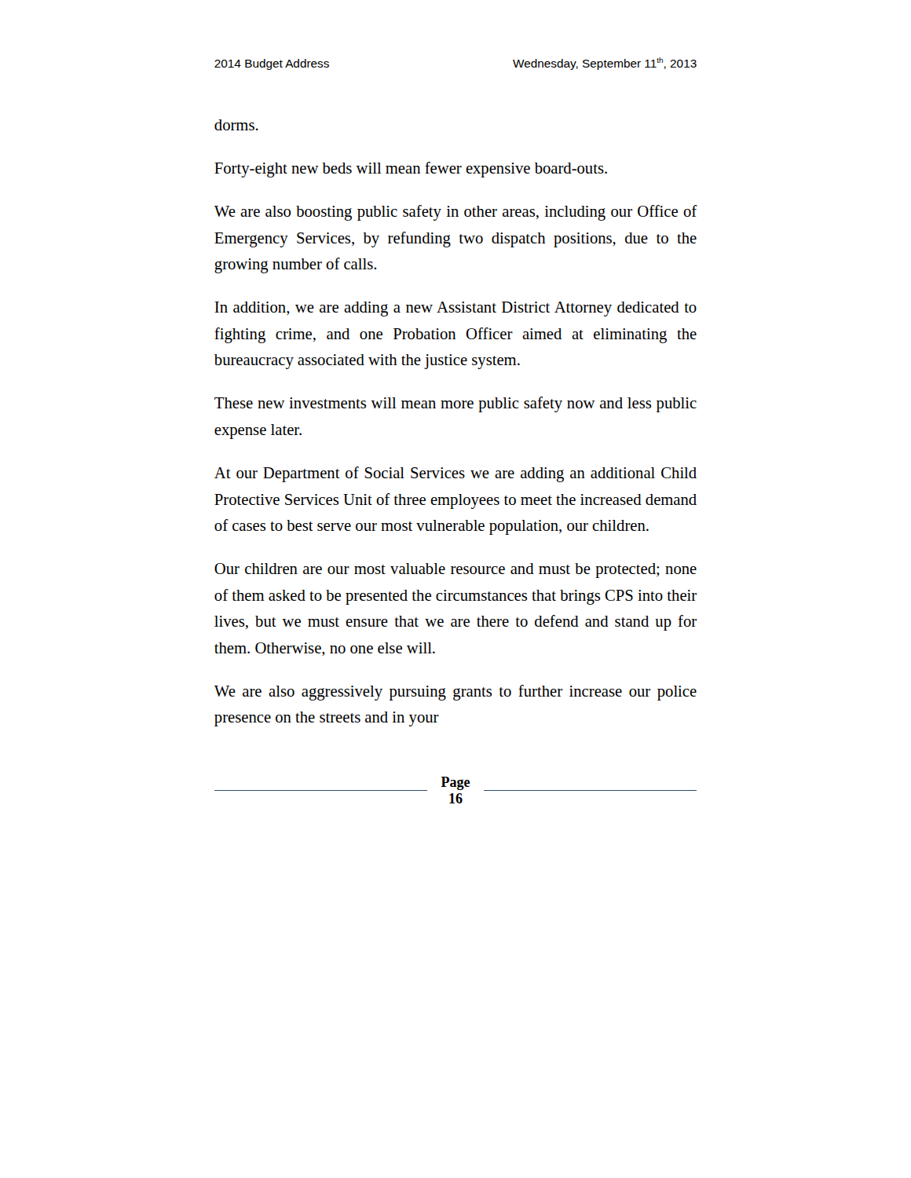2014 Budget Address
Wednesday, September 11th, 2013
dorms.
Forty-eight new beds will mean fewer expensive board-outs.
We are also boosting public safety in other areas, including our Office of Emergency Services, by refunding two dispatch positions, due to the growing number of calls.
In addition, we are adding a new Assistant District Attorney dedicated to fighting crime, and one Probation Officer aimed at eliminating the bureaucracy associated with the justice system.
These new investments will mean more public safety now and less public expense later.
At our Department of Social Services we are adding an additional Child Protective Services Unit of three employees to meet the increased demand of cases to best serve our most vulnerable population, our children.
Our children are our most valuable resource and must be protected; none of them asked to be presented the circumstances that brings CPS into their lives, but we must ensure that we are there to defend and stand up for them. Otherwise, no one else will.
We are also aggressively pursuing grants to further increase our police presence on the streets and in your
Page
16